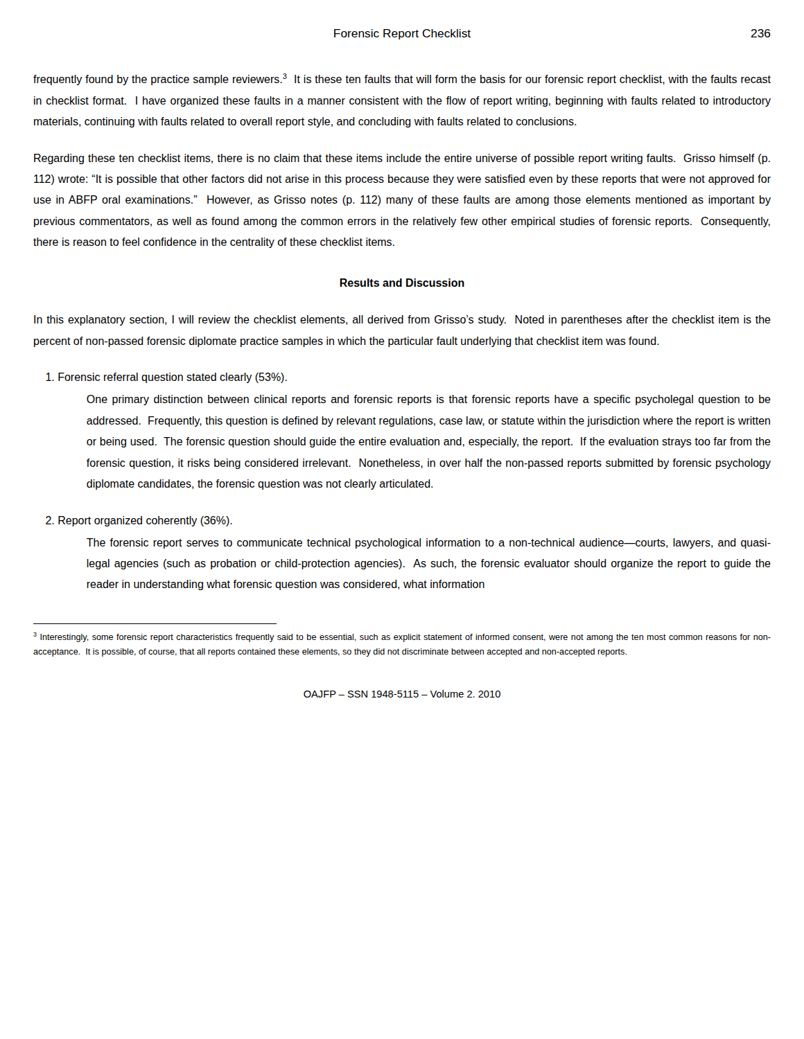Forensic Report Checklist 236
frequently found by the practice sample reviewers.3 It is these ten faults that will form the basis for our forensic report checklist, with the faults recast in checklist format. I have organized these faults in a manner consistent with the flow of report writing, beginning with faults related to introductory materials, continuing with faults related to overall report style, and concluding with faults related to conclusions.
Regarding these ten checklist items, there is no claim that these items include the entire universe of possible report writing faults. Grisso himself (p. 112) wrote: “It is possible that other factors did not arise in this process because they were satisfied even by these reports that were not approved for use in ABFP oral examinations.” However, as Grisso notes (p. 112) many of these faults are among those elements mentioned as important by previous commentators, as well as found among the common errors in the relatively few other empirical studies of forensic reports. Consequently, there is reason to feel confidence in the centrality of these checklist items.
Results and Discussion
In this explanatory section, I will review the checklist elements, all derived from Grisso’s study. Noted in parentheses after the checklist item is the percent of non-passed forensic diplomate practice samples in which the particular fault underlying that checklist item was found.
Forensic referral question stated clearly (53%). One primary distinction between clinical reports and forensic reports is that forensic reports have a specific psycholegal question to be addressed. Frequently, this question is defined by relevant regulations, case law, or statute within the jurisdiction where the report is written or being used. The forensic question should guide the entire evaluation and, especially, the report. If the evaluation strays too far from the forensic question, it risks being considered irrelevant. Nonetheless, in over half the non-passed reports submitted by forensic psychology diplomate candidates, the forensic question was not clearly articulated.
Report organized coherently (36%). The forensic report serves to communicate technical psychological information to a non-technical audience—courts, lawyers, and quasi-legal agencies (such as probation or child-protection agencies). As such, the forensic evaluator should organize the report to guide the reader in understanding what forensic question was considered, what information
3 Interestingly, some forensic report characteristics frequently said to be essential, such as explicit statement of informed consent, were not among the ten most common reasons for non-acceptance. It is possible, of course, that all reports contained these elements, so they did not discriminate between accepted and non-accepted reports.
OAJFP – SSN 1948-5115 – Volume 2. 2010